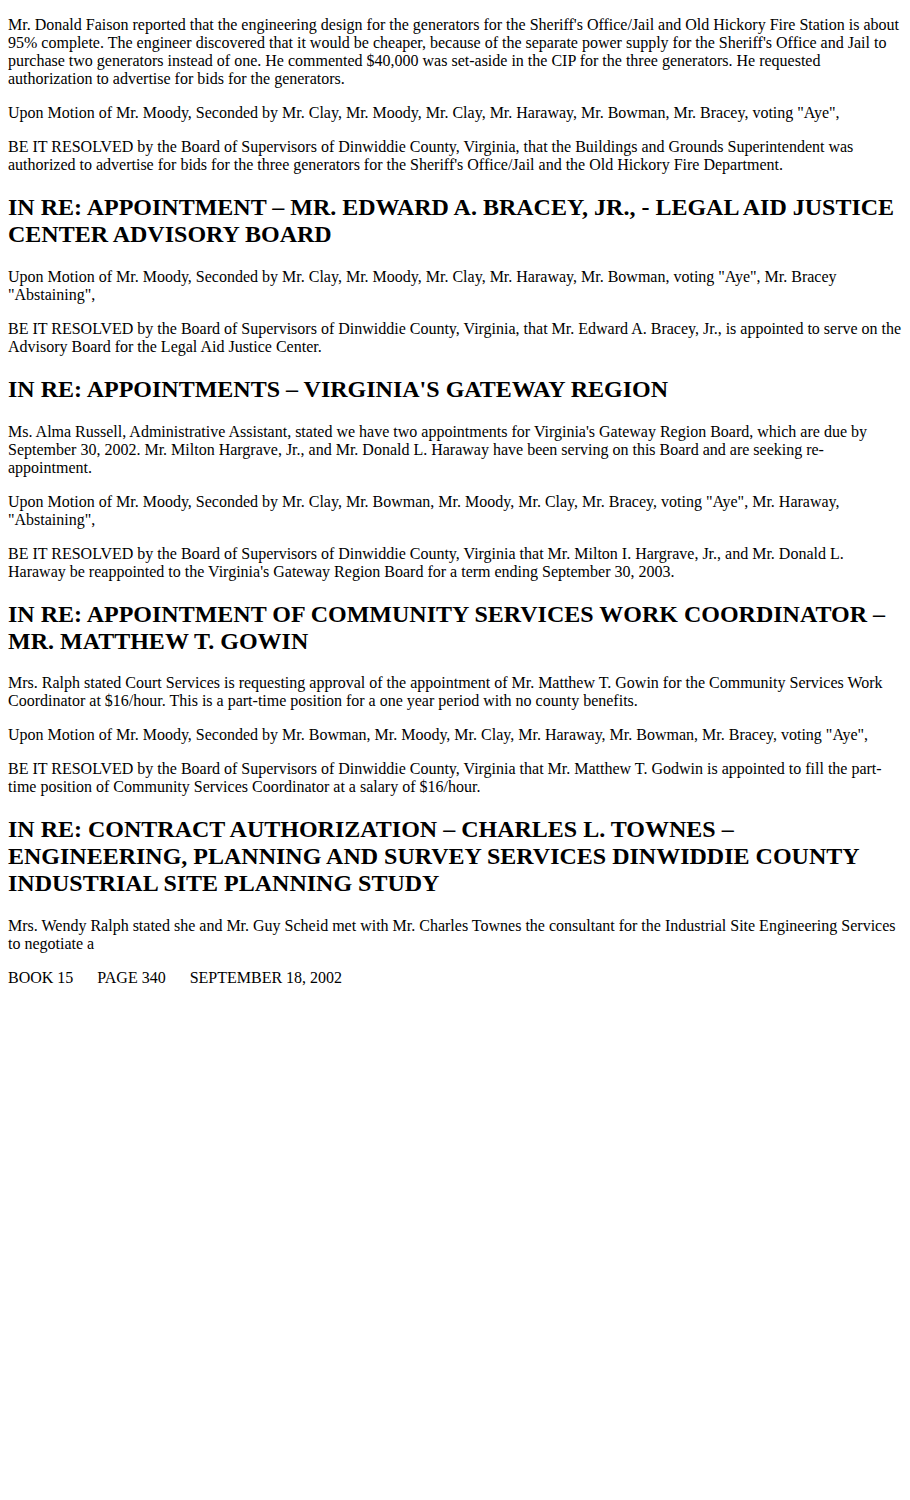Mr. Donald Faison reported that the engineering design for the generators for the Sheriff's Office/Jail and Old Hickory Fire Station is about 95% complete. The engineer discovered that it would be cheaper, because of the separate power supply for the Sheriff's Office and Jail to purchase two generators instead of one. He commented $40,000 was set-aside in the CIP for the three generators. He requested authorization to advertise for bids for the generators.
Upon Motion of Mr. Moody, Seconded by Mr. Clay, Mr. Moody, Mr. Clay, Mr. Haraway, Mr. Bowman, Mr. Bracey, voting "Aye",
BE IT RESOLVED by the Board of Supervisors of Dinwiddie County, Virginia, that the Buildings and Grounds Superintendent was authorized to advertise for bids for the three generators for the Sheriff's Office/Jail and the Old Hickory Fire Department.
IN RE: APPOINTMENT – MR. EDWARD A. BRACEY, JR., - LEGAL AID JUSTICE CENTER ADVISORY BOARD
Upon Motion of Mr. Moody, Seconded by Mr. Clay, Mr. Moody, Mr. Clay, Mr. Haraway, Mr. Bowman, voting "Aye", Mr. Bracey "Abstaining",
BE IT RESOLVED by the Board of Supervisors of Dinwiddie County, Virginia, that Mr. Edward A. Bracey, Jr., is appointed to serve on the Advisory Board for the Legal Aid Justice Center.
IN RE: APPOINTMENTS – VIRGINIA'S GATEWAY REGION
Ms. Alma Russell, Administrative Assistant, stated we have two appointments for Virginia's Gateway Region Board, which are due by September 30, 2002. Mr. Milton Hargrave, Jr., and Mr. Donald L. Haraway have been serving on this Board and are seeking re-appointment.
Upon Motion of Mr. Moody, Seconded by Mr. Clay, Mr. Bowman, Mr. Moody, Mr. Clay, Mr. Bracey, voting "Aye", Mr. Haraway, "Abstaining",
BE IT RESOLVED by the Board of Supervisors of Dinwiddie County, Virginia that Mr. Milton I. Hargrave, Jr., and Mr. Donald L. Haraway be reappointed to the Virginia's Gateway Region Board for a term ending September 30, 2003.
IN RE: APPOINTMENT OF COMMUNITY SERVICES WORK COORDINATOR – MR. MATTHEW T. GOWIN
Mrs. Ralph stated Court Services is requesting approval of the appointment of Mr. Matthew T. Gowin for the Community Services Work Coordinator at $16/hour. This is a part-time position for a one year period with no county benefits.
Upon Motion of Mr. Moody, Seconded by Mr. Bowman, Mr. Moody, Mr. Clay, Mr. Haraway, Mr. Bowman, Mr. Bracey, voting "Aye",
BE IT RESOLVED by the Board of Supervisors of Dinwiddie County, Virginia that Mr. Matthew T. Godwin is appointed to fill the part-time position of Community Services Coordinator at a salary of $16/hour.
IN RE: CONTRACT AUTHORIZATION – CHARLES L. TOWNES – ENGINEERING, PLANNING AND SURVEY SERVICES DINWIDDIE COUNTY INDUSTRIAL SITE PLANNING STUDY
Mrs. Wendy Ralph stated she and Mr. Guy Scheid met with Mr. Charles Townes the consultant for the Industrial Site Engineering Services to negotiate a
BOOK 15 PAGE 340 SEPTEMBER 18, 2002